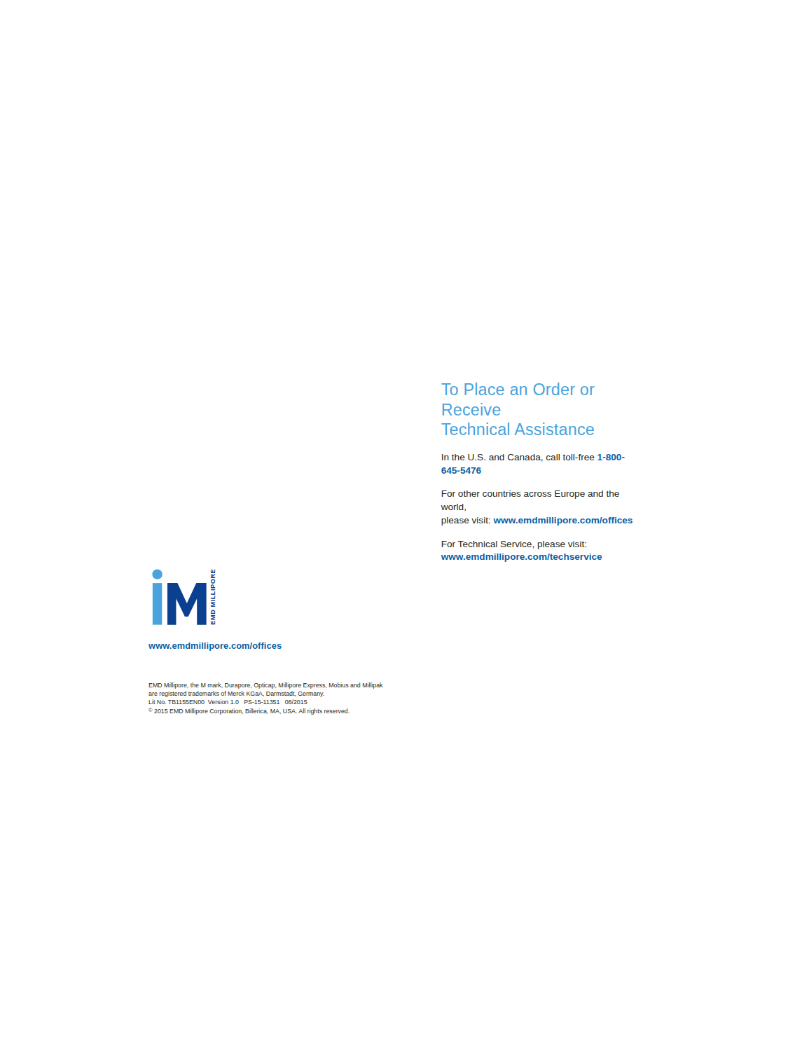To Place an Order or Receive
Technical Assistance
In the U.S. and Canada, call toll-free 1-800-645-5476
For other countries across Europe and the world,
please visit: www.emdmillipore.com/offices
For Technical Service, please visit:
www.emdmillipore.com/techservice
EMD MILLIPORE
www.emdmillipore.com/offices
EMD Millipore, the M mark, Durapore, Opticap, Millipore Express, Mobius and Millipak
are registered trademarks of Merck KGaA, Darmstadt, Germany.
Lit No. TB1155EN00 Version 1.0 PS-15-11351 08/2015
© 2015 EMD Millipore Corporation, Billerica, MA, USA. All rights reserved.